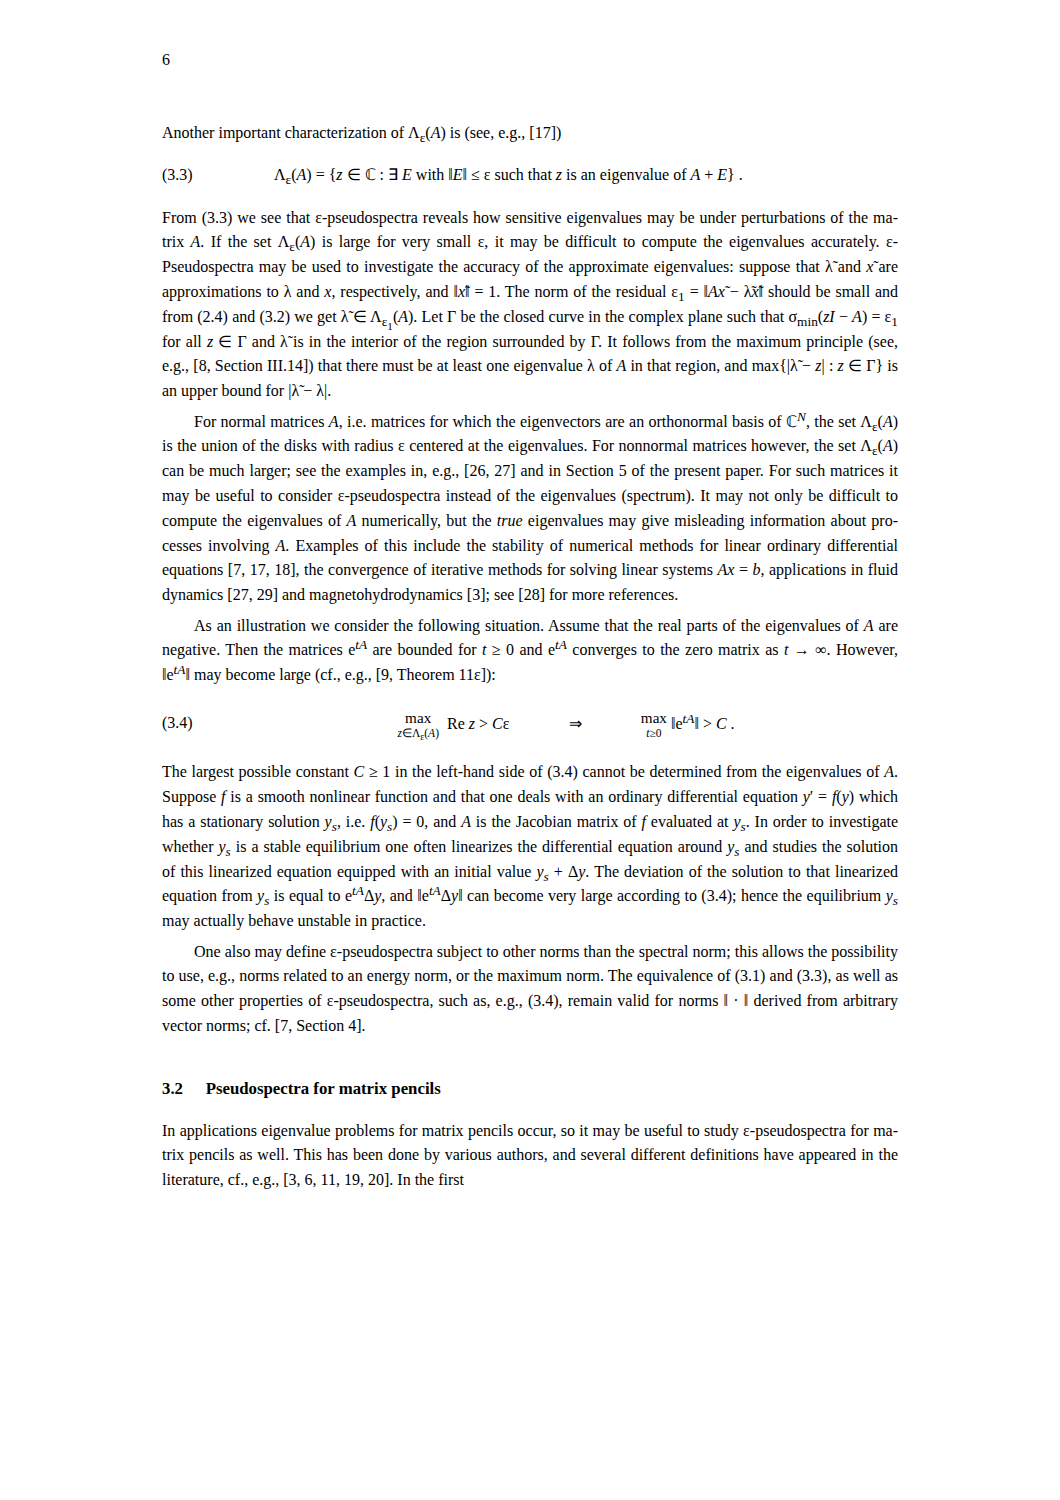6
Another important characterization of Λε(A) is (see, e.g., [17])
(3.3) Λε(A) = {z ∈ ℂ : ∃ E with ‖E‖ ≤ ε such that z is an eigenvalue of A + E} .
From (3.3) we see that ε-pseudospectra reveals how sensitive eigenvalues may be under perturbations of the matrix A. If the set Λε(A) is large for very small ε, it may be difficult to compute the eigenvalues accurately. ε-Pseudospectra may be used to investigate the accuracy of the approximate eigenvalues: suppose that λ̃ and x̃ are approximations to λ and x, respectively, and ‖x̃‖ = 1. The norm of the residual ε1 = ‖Ax̃ − λ̃x̃‖ should be small and from (2.4) and (3.2) we get λ̃ ∈ Λε1(A). Let Γ be the closed curve in the complex plane such that σmin(zI − A) = ε1 for all z ∈ Γ and λ̃ is in the interior of the region surrounded by Γ. It follows from the maximum principle (see, e.g., [8, Section III.14]) that there must be at least one eigenvalue λ of A in that region, and max{|λ̃ − z| : z ∈ Γ} is an upper bound for |λ̃ − λ|.
For normal matrices A, i.e. matrices for which the eigenvectors are an orthonormal basis of ℂN, the set Λε(A) is the union of the disks with radius ε centered at the eigenvalues. For nonnormal matrices however, the set Λε(A) can be much larger; see the examples in, e.g., [26, 27] and in Section 5 of the present paper. For such matrices it may be useful to consider ε-pseudospectra instead of the eigenvalues (spectrum). It may not only be difficult to compute the eigenvalues of A numerically, but the true eigenvalues may give misleading information about processes involving A. Examples of this include the stability of numerical methods for linear ordinary differential equations [7, 17, 18], the convergence of iterative methods for solving linear systems Ax = b, applications in fluid dynamics [27, 29] and magnetohydrodynamics [3]; see [28] for more references.
As an illustration we consider the following situation. Assume that the real parts of the eigenvalues of A are negative. Then the matrices etA are bounded for t ≥ 0 and etA converges to the zero matrix as t → ∞. However, ‖etA‖ may become large (cf., e.g., [9, Theorem 11ε]):
(3.4) max z∈Λε(A) Re z > Cε ⇒ max t≥0 ‖etA‖ > C .
The largest possible constant C ≥ 1 in the left-hand side of (3.4) cannot be determined from the eigenvalues of A. Suppose f is a smooth nonlinear function and that one deals with an ordinary differential equation y′ = f(y) which has a stationary solution ys, i.e. f(ys) = 0, and A is the Jacobian matrix of f evaluated at ys. In order to investigate whether ys is a stable equilibrium one often linearizes the differential equation around ys and studies the solution of this linearized equation equipped with an initial value ys + Δy. The deviation of the solution to that linearized equation from ys is equal to etAΔy, and ‖etAΔy‖ can become very large according to (3.4); hence the equilibrium ys may actually behave unstable in practice.
One also may define ε-pseudospectra subject to other norms than the spectral norm; this allows the possibility to use, e.g., norms related to an energy norm, or the maximum norm. The equivalence of (3.1) and (3.3), as well as some other properties of ε-pseudospectra, such as, e.g., (3.4), remain valid for norms ‖ · ‖ derived from arbitrary vector norms; cf. [7, Section 4].
3.2 Pseudospectra for matrix pencils
In applications eigenvalue problems for matrix pencils occur, so it may be useful to study ε-pseudospectra for matrix pencils as well. This has been done by various authors, and several different definitions have appeared in the literature, cf., e.g., [3, 6, 11, 19, 20]. In the first